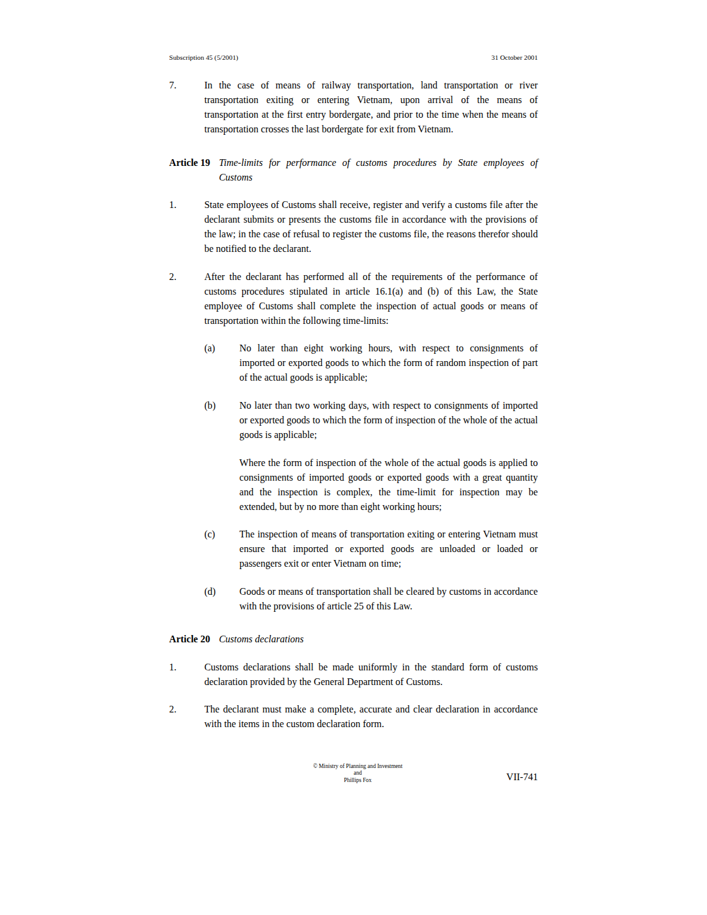Subscription 45 (5/2001) 31 October 2001
7.
In the case of means of railway transportation, land transportation or river transportation exiting or entering Vietnam, upon arrival of the means of transportation at the first entry bordergate, and prior to the time when the means of transportation crosses the last bordergate for exit from Vietnam.
Article 19
Time-limits for performance of customs procedures by State employees of Customs
1.
State employees of Customs shall receive, register and verify a customs file after the declarant submits or presents the customs file in accordance with the provisions of the law; in the case of refusal to register the customs file, the reasons therefor should be notified to the declarant.
2.
After the declarant has performed all of the requirements of the performance of customs procedures stipulated in article 16.1(a) and (b) of this Law, the State employee of Customs shall complete the inspection of actual goods or means of transportation within the following time-limits:
(a)
No later than eight working hours, with respect to consignments of imported or exported goods to which the form of random inspection of part of the actual goods is applicable;
(b)
No later than two working days, with respect to consignments of imported or exported goods to which the form of inspection of the whole of the actual goods is applicable;
Where the form of inspection of the whole of the actual goods is applied to consignments of imported goods or exported goods with a great quantity and the inspection is complex, the time-limit for inspection may be extended, but by no more than eight working hours;
(c)
The inspection of means of transportation exiting or entering Vietnam must ensure that imported or exported goods are unloaded or loaded or passengers exit or enter Vietnam on time;
(d)
Goods or means of transportation shall be cleared by customs in accordance with the provisions of article 25 of this Law.
Article 20
Customs declarations
1.
Customs declarations shall be made uniformly in the standard form of customs declaration provided by the General Department of Customs.
2.
The declarant must make a complete, accurate and clear declaration in accordance with the items in the custom declaration form.
© Ministry of Planning and Investment
and
Phillips Fox
VII-741